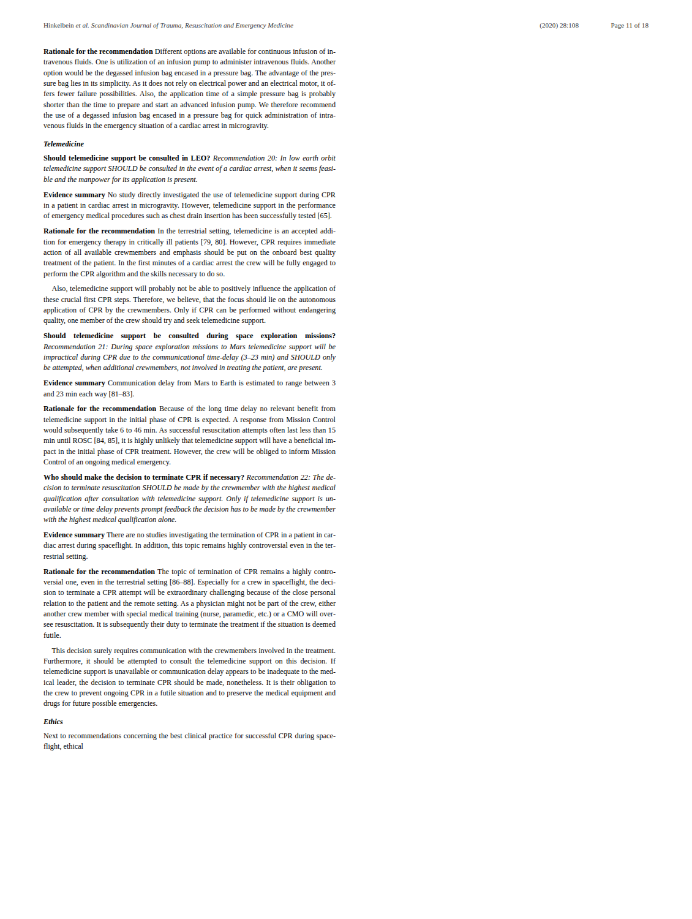Hinkelbein et al. Scandinavian Journal of Trauma, Resuscitation and Emergency Medicine
(2020) 28:108
Page 11 of 18
Rationale for the recommendation Different options are available for continuous infusion of intravenous fluids. One is utilization of an infusion pump to administer intravenous fluids. Another option would be the degassed infusion bag encased in a pressure bag. The advantage of the pressure bag lies in its simplicity. As it does not rely on electrical power and an electrical motor, it offers fewer failure possibilities. Also, the application time of a simple pressure bag is probably shorter than the time to prepare and start an advanced infusion pump. We therefore recommend the use of a degassed infusion bag encased in a pressure bag for quick administration of intravenous fluids in the emergency situation of a cardiac arrest in microgravity.
Telemedicine
Should telemedicine support be consulted in LEO? Recommendation 20: In low earth orbit telemedicine support SHOULD be consulted in the event of a cardiac arrest, when it seems feasible and the manpower for its application is present.
Evidence summary No study directly investigated the use of telemedicine support during CPR in a patient in cardiac arrest in microgravity. However, telemedicine support in the performance of emergency medical procedures such as chest drain insertion has been successfully tested [65].
Rationale for the recommendation In the terrestrial setting, telemedicine is an accepted addition for emergency therapy in critically ill patients [79, 80]. However, CPR requires immediate action of all available crewmembers and emphasis should be put on the onboard best quality treatment of the patient. In the first minutes of a cardiac arrest the crew will be fully engaged to perform the CPR algorithm and the skills necessary to do so.
Also, telemedicine support will probably not be able to positively influence the application of these crucial first CPR steps. Therefore, we believe, that the focus should lie on the autonomous application of CPR by the crewmembers. Only if CPR can be performed without endangering quality, one member of the crew should try and seek telemedicine support.
Should telemedicine support be consulted during space exploration missions? Recommendation 21: During space exploration missions to Mars telemedicine support will be impractical during CPR due to the communicational time-delay (3–23 min) and SHOULD only be attempted, when additional crewmembers, not involved in treating the patient, are present.
Evidence summary Communication delay from Mars to Earth is estimated to range between 3 and 23 min each way [81–83].
Rationale for the recommendation Because of the long time delay no relevant benefit from telemedicine support in the initial phase of CPR is expected. A response from Mission Control would subsequently take 6 to 46 min. As successful resuscitation attempts often last less than 15 min until ROSC [84, 85], it is highly unlikely that telemedicine support will have a beneficial impact in the initial phase of CPR treatment. However, the crew will be obliged to inform Mission Control of an ongoing medical emergency.
Who should make the decision to terminate CPR if necessary? Recommendation 22: The decision to terminate resuscitation SHOULD be made by the crewmember with the highest medical qualification after consultation with telemedicine support. Only if telemedicine support is unavailable or time delay prevents prompt feedback the decision has to be made by the crewmember with the highest medical qualification alone.
Evidence summary There are no studies investigating the termination of CPR in a patient in cardiac arrest during spaceflight. In addition, this topic remains highly controversial even in the terrestrial setting.
Rationale for the recommendation The topic of termination of CPR remains a highly controversial one, even in the terrestrial setting [86–88]. Especially for a crew in spaceflight, the decision to terminate a CPR attempt will be extraordinary challenging because of the close personal relation to the patient and the remote setting. As a physician might not be part of the crew, either another crew member with special medical training (nurse, paramedic, etc.) or a CMO will oversee resuscitation. It is subsequently their duty to terminate the treatment if the situation is deemed futile.
This decision surely requires communication with the crewmembers involved in the treatment. Furthermore, it should be attempted to consult the telemedicine support on this decision. If telemedicine support is unavailable or communication delay appears to be inadequate to the medical leader, the decision to terminate CPR should be made, nonetheless. It is their obligation to the crew to prevent ongoing CPR in a futile situation and to preserve the medical equipment and drugs for future possible emergencies.
Ethics
Next to recommendations concerning the best clinical practice for successful CPR during spaceflight, ethical